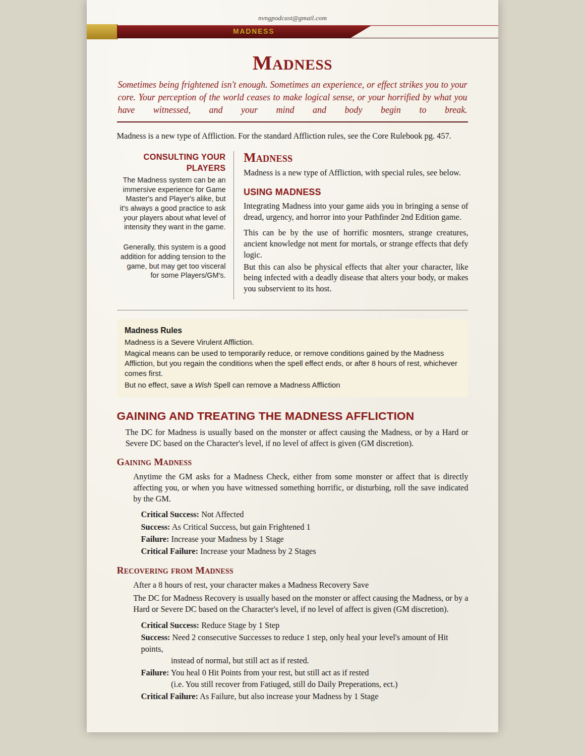nvngpodcast@gmail.com
Madness
Madness
Sometimes being frightened isn't enough. Sometimes an experience, or effect strikes you to your core. Your perception of the world ceases to make logical sense, or your horrified by what you have witnessed, and your mind and body begin to break.
Madness is a new type of Affliction. For the standard Affliction rules, see the Core Rulebook pg. 457.
Consulting Your Players
The Madness system can be an immersive experience for Game Master's and Player's alike, but it's always a good practice to ask your players about what level of intensity they want in the game.
Generally, this system is a good addition for adding tension to the game, but may get too visceral for some Players/GM's.
Madness
Madness is a new type of Affliction, with special rules, see below.
Using Madness
Integrating Madness into your game aids you in bringing a sense of dread, urgency, and horror into your Pathfinder 2nd Edition game.
This can be by the use of horrific mosnters, strange creatures, ancient knowledge not ment for mortals, or strange effects that defy logic.
But this can also be physical effects that alter your character, like being infected with a deadly disease that alters your body, or makes you subservient to its host.
Madness Rules
Madness is a Severe Virulent Affliction.
Magical means can be used to temporarily reduce, or remove conditions gained by the Madness Affliction, but you regain the conditions when the spell effect ends, or after 8 hours of rest, whichever comes first.
But no effect, save a Wish Spell can remove a Madness Affliction
Gaining and Treating the Madness Affliction
The DC for Madness is usually based on the monster or affect causing the Madness, or by a Hard or Severe DC based on the Character's level, if no level of affect is given (GM discretion).
Gaining Madness
Anytime the GM asks for a Madness Check, either from some monster or affect that is directly affecting you, or when you have witnessed something horrific, or disturbing, roll the save indicated by the GM.
Critical Success: Not Affected
Success: As Critical Success, but gain Frightened 1
Failure: Increase your Madness by 1 Stage
Critical Failure: Increase your Madness by 2 Stages
Recovering from Madness
After a 8 hours of rest, your character makes a Madness Recovery Save
The DC for Madness Recovery is usually based on the monster or affect causing the Madness, or by a Hard or Severe DC based on the Character's level, if no level of affect is given (GM discretion).
Critical Success: Reduce Stage by 1 Step
Success: Need 2 consecutive Successes to reduce 1 step, only heal your level's amount of Hit points,instead of normal, but still act as if rested.
Failure: You heal 0 Hit Points from your rest, but still act as if rested(i.e. You still recover from Fatiuged, still do Daily Preperations, ect.)
Critical Failure: As Failure, but also increase your Madness by 1 Stage